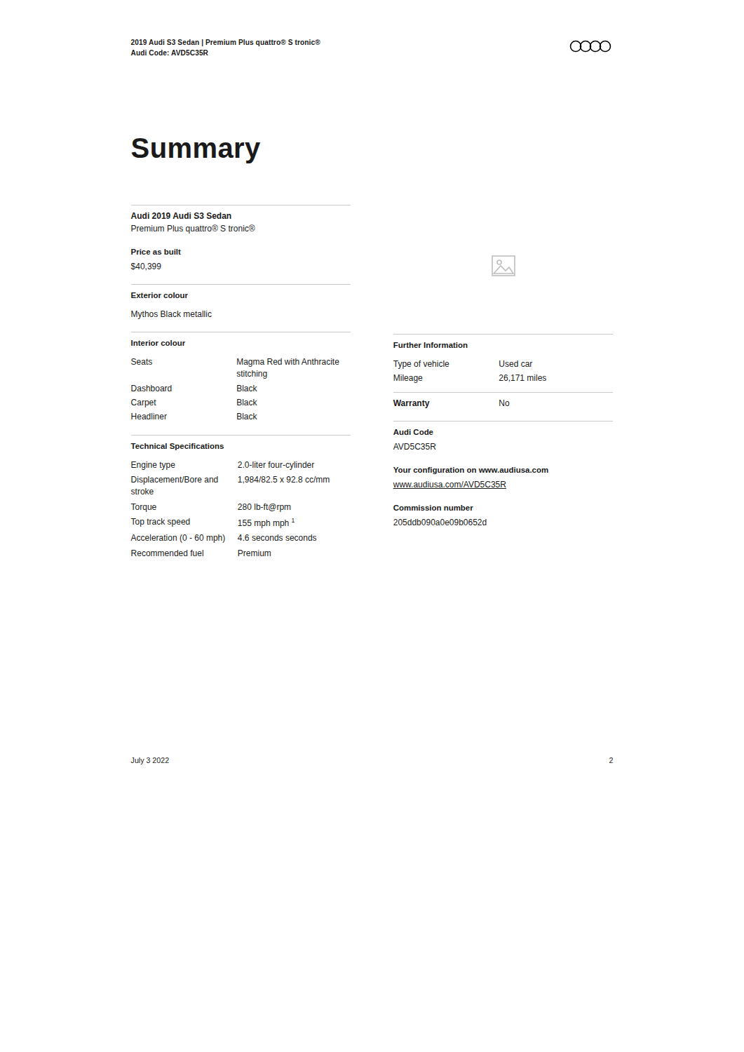2019 Audi S3 Sedan | Premium Plus quattro® S tronic®
Audi Code: AVD5C35R
Summary
Audi 2019 Audi S3 Sedan
Premium Plus quattro® S tronic®
Price as built
$40,399
Exterior colour
Mythos Black metallic
Interior colour
Seats Magma Red with Anthracite stitching
Dashboard Black
Carpet Black
Headliner Black
Technical Specifications
Engine type 2.0-liter four-cylinder
Displacement/Bore and stroke 1,984/82.5 x 92.8 cc/mm
Torque 280 lb-ft@rpm
Top track speed 155 mph mph 1
Acceleration (0 - 60 mph) 4.6 seconds seconds
Recommended fuel Premium
Further Information
Type of vehicle Used car
Mileage 26,171 miles
Warranty No
Audi Code
AVD5C35R
Your configuration on www.audiusa.com
www.audiusa.com/AVD5C35R
Commission number
205ddb090a0e09b0652d
July 3 2022 2